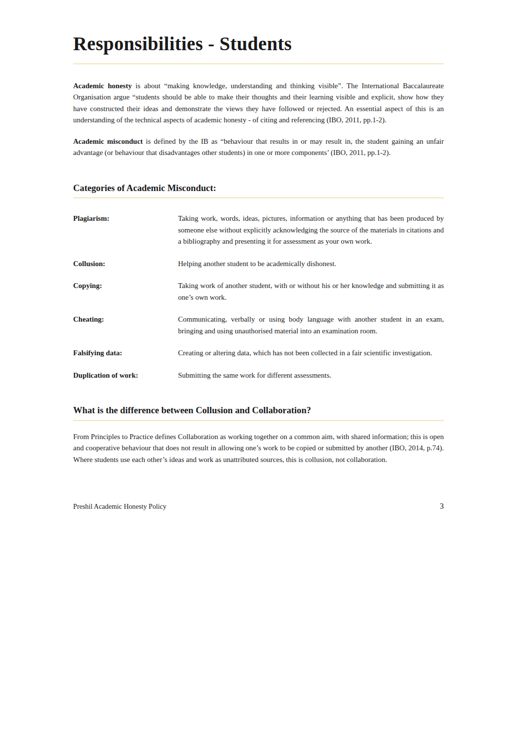Responsibilities - Students
Academic honesty is about “making knowledge, understanding and thinking visible”. The International Baccalaureate Organisation argue “students should be able to make their thoughts and their learning visible and explicit, show how they have constructed their ideas and demonstrate the views they have followed or rejected. An essential aspect of this is an understanding of the technical aspects of academic honesty - of citing and referencing (IBO, 2011, pp.1-2).
Academic misconduct is defined by the IB as “behaviour that results in or may result in, the student gaining an unfair advantage (or behaviour that disadvantages other students) in one or more components’ (IBO, 2011, pp.1-2).
Categories of Academic Misconduct:
Plagiarism:
Taking work, words, ideas, pictures, information or anything that has been produced by someone else without explicitly acknowledging the source of the materials in citations and a bibliography and presenting it for assessment as your own work.
Collusion:
Helping another student to be academically dishonest.
Copying:
Taking work of another student, with or without his or her knowledge and submitting it as one’s own work.
Cheating:
Communicating, verbally or using body language with another student in an exam, bringing and using unauthorised material into an examination room.
Falsifying data:
Creating or altering data, which has not been collected in a fair scientific investigation.
Duplication of work:
Submitting the same work for different assessments.
What is the difference between Collusion and Collaboration?
From Principles to Practice defines Collaboration as working together on a common aim, with shared information; this is open and cooperative behaviour that does not result in allowing one’s work to be copied or submitted by another (IBO, 2014, p.74). Where students use each other’s ideas and work as unattributed sources, this is collusion, not collaboration.
Preshil Academic Honesty Policy 3